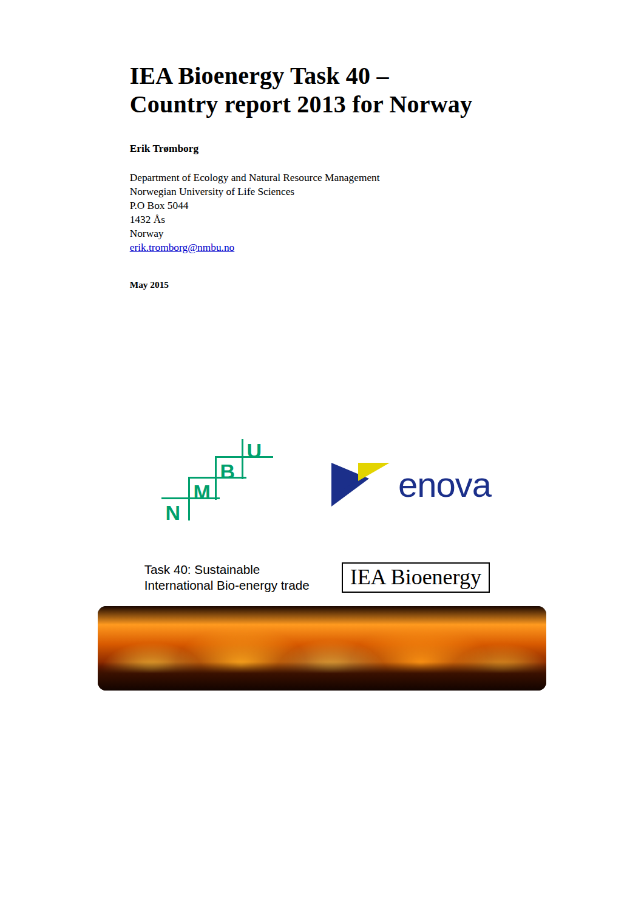IEA Bioenergy Task 40 –
Country report 2013 for Norway
Erik Trømborg
Department of Ecology and Natural Resource Management
Norwegian University of Life Sciences
P.O Box 5044
1432 Ås
Norway
erik.tromborg@nmbu.no
May 2015
N M B U
enova
Task 40: Sustainable
International Bio-energy trade
IEA Bioenergy